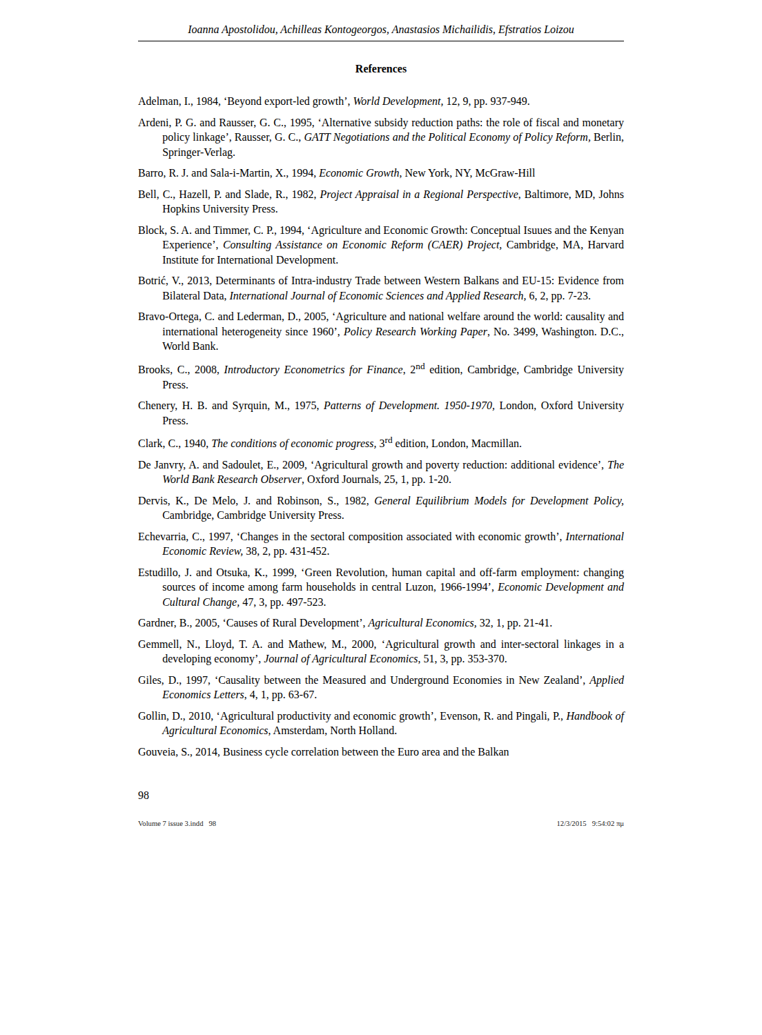Ioanna Apostolidou, Achilleas Kontogeorgos, Anastasios Michailidis, Efstratios Loizou
References
Adelman, I., 1984, ‘Beyond export-led growth’, World Development, 12, 9, pp. 937-949.
Ardeni, P. G. and Rausser, G. C., 1995, ‘Alternative subsidy reduction paths: the role of fiscal and monetary policy linkage’, Rausser, G. C., GATT Negotiations and the Political Economy of Policy Reform, Berlin, Springer-Verlag.
Barro, R. J. and Sala-i-Martin, X., 1994, Economic Growth, New York, NY, McGraw-Hill
Bell, C., Hazell, P. and Slade, R., 1982, Project Appraisal in a Regional Perspective, Baltimore, MD, Johns Hopkins University Press.
Block, S. A. and Timmer, C. P., 1994, ‘Agriculture and Economic Growth: Conceptual Isuues and the Kenyan Experience’, Consulting Assistance on Economic Reform (CAER) Project, Cambridge, MA, Harvard Institute for International Development.
Botrić, V., 2013, Determinants of Intra-industry Trade between Western Balkans and EU-15: Evidence from Bilateral Data, International Journal of Economic Sciences and Applied Research, 6, 2, pp. 7-23.
Bravo-Ortega, C. and Lederman, D., 2005, ‘Agriculture and national welfare around the world: causality and international heterogeneity since 1960’, Policy Research Working Paper, No. 3499, Washington. D.C., World Bank.
Brooks, C., 2008, Introductory Econometrics for Finance, 2nd edition, Cambridge, Cambridge University Press.
Chenery, H. B. and Syrquin, M., 1975, Patterns of Development. 1950-1970, London, Oxford University Press.
Clark, C., 1940, The conditions of economic progress, 3rd edition, London, Macmillan.
De Janvry, A. and Sadoulet, E., 2009, ‘Agricultural growth and poverty reduction: additional evidence’, The World Bank Research Observer, Oxford Journals, 25, 1, pp. 1-20.
Dervis, K., De Melo, J. and Robinson, S., 1982, General Equilibrium Models for Development Policy, Cambridge, Cambridge University Press.
Echevarria, C., 1997, ‘Changes in the sectoral composition associated with economic growth’, International Economic Review, 38, 2, pp. 431-452.
Estudillo, J. and Otsuka, K., 1999, ‘Green Revolution, human capital and off-farm employment: changing sources of income among farm households in central Luzon, 1966-1994’, Economic Development and Cultural Change, 47, 3, pp. 497-523.
Gardner, B., 2005, ‘Causes of Rural Development’, Agricultural Economics, 32, 1, pp. 21-41.
Gemmell, N., Lloyd, T. A. and Mathew, M., 2000, ‘Agricultural growth and inter-sectoral linkages in a developing economy’, Journal of Agricultural Economics, 51, 3, pp. 353-370.
Giles, D., 1997, ‘Causality between the Measured and Underground Economies in New Zealand’, Applied Economics Letters, 4, 1, pp. 63-67.
Gollin, D., 2010, ‘Agricultural productivity and economic growth’, Evenson, R. and Pingali, P., Handbook of Agricultural Economics, Amsterdam, North Holland.
Gouveia, S., 2014, Business cycle correlation between the Euro area and the Balkan
98
Volume 7 issue 3.indd 98 12/3/2015 9:54:02 πμ